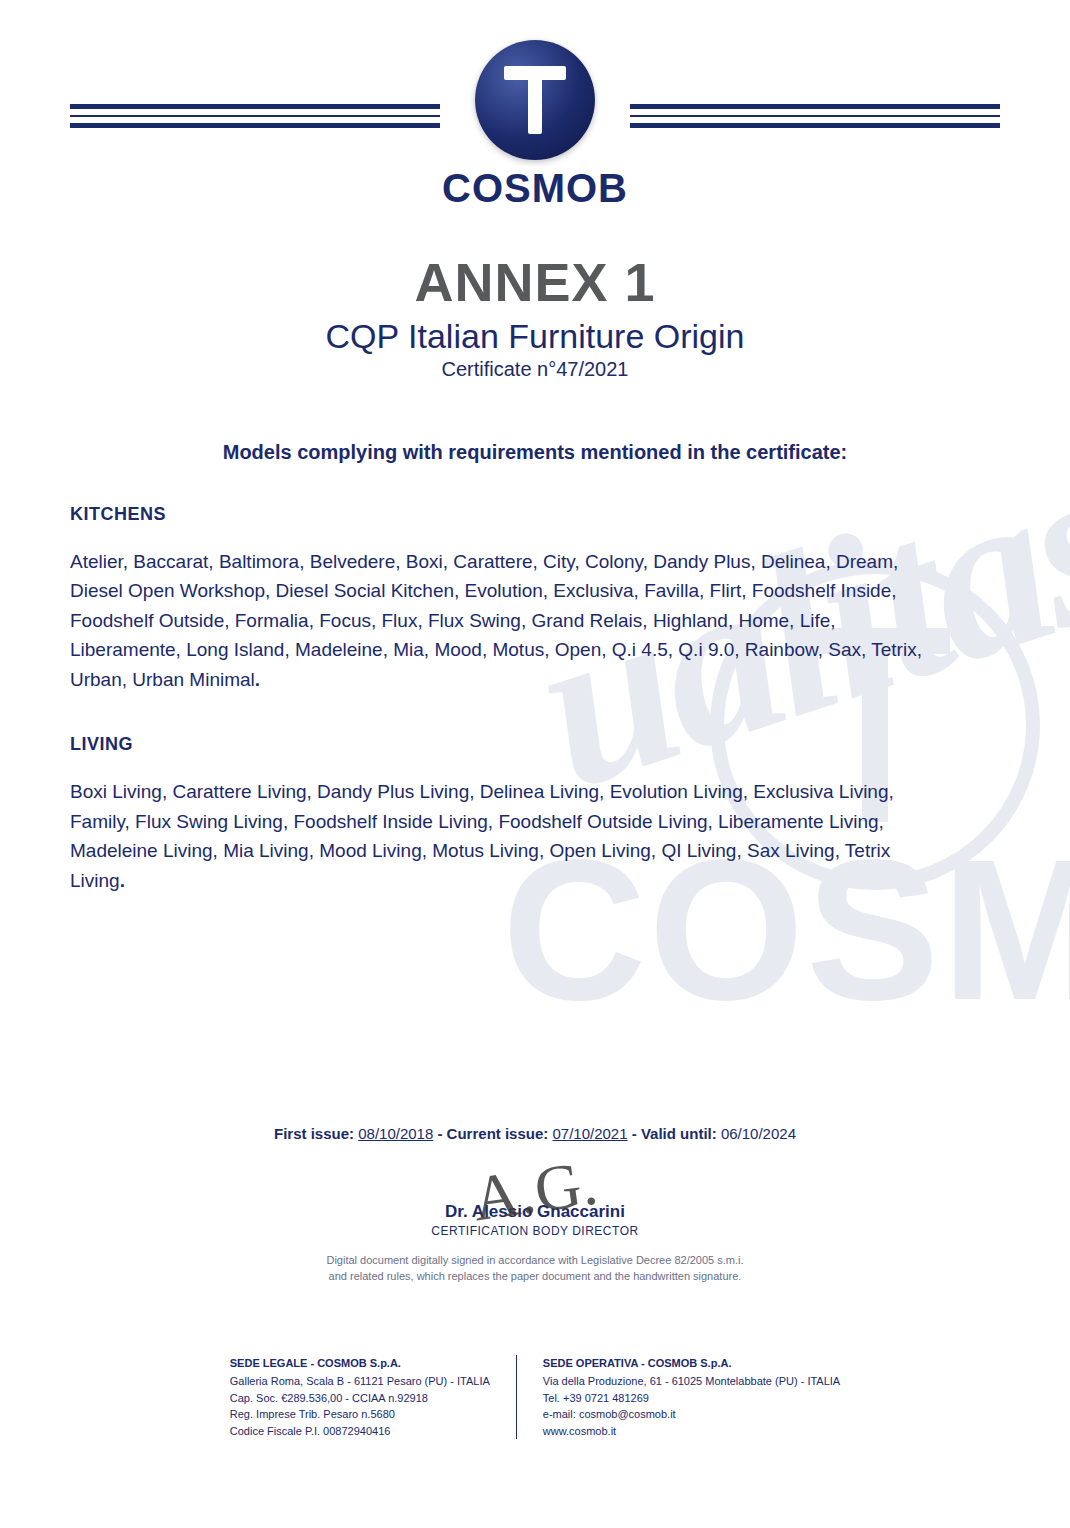ualitas
COSM
COSMOB
ANNEX 1
CQP Italian Furniture Origin
Certificate n°47/2021
Models complying with requirements mentioned in the certificate:
KITCHENS
Atelier, Baccarat, Baltimora, Belvedere, Boxi, Carattere, City, Colony, Dandy Plus, Delinea, Dream, Diesel Open Workshop, Diesel Social Kitchen, Evolution, Exclusiva, Favilla, Flirt, Foodshelf Inside, Foodshelf Outside, Formalia, Focus, Flux, Flux Swing, Grand Relais, Highland, Home, Life, Liberamente, Long Island, Madeleine, Mia, Mood, Motus, Open, Q.i 4.5, Q.i 9.0, Rainbow, Sax, Tetrix, Urban, Urban Minimal.
LIVING
Boxi Living, Carattere Living, Dandy Plus Living, Delinea Living, Evolution Living, Exclusiva Living, Family, Flux Swing Living, Foodshelf Inside Living, Foodshelf Outside Living, Liberamente Living, Madeleine Living, Mia Living, Mood Living, Motus Living, Open Living, QI Living, Sax Living, Tetrix Living.
First issue: 08/10/2018 - Current issue: 07/10/2021 - Valid until: 06/10/2024
A.G.
Dr. Alessio Gnaccarini
CERTIFICATION BODY DIRECTOR
Digital document digitally signed in accordance with Legislative Decree 82/2005 s.m.i.
and related rules, which replaces the paper document and the handwritten signature.
SEDE LEGALE - COSMOB S.p.A. Galleria Roma, Scala B - 61121 Pesaro (PU) - ITALIA
Cap. Soc. €289.536,00 - CCIAA n.92918
Reg. Imprese Trib. Pesaro n.5680
Codice Fiscale P.I. 00872940416
SEDE OPERATIVA - COSMOB S.p.A. Via della Produzione, 61 - 61025 Montelabbate (PU) - ITALIA
Tel. +39 0721 481269
e-mail: cosmob@cosmob.it
www.cosmob.it